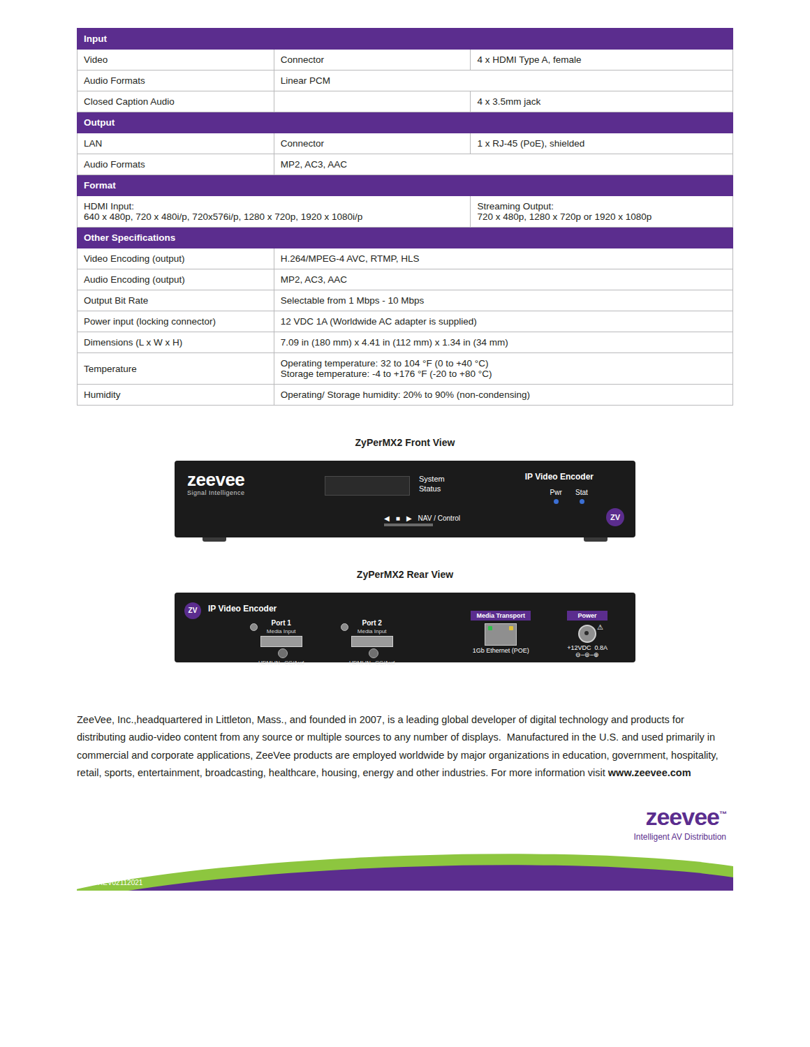| Input |
| --- |
| Video | Connector | 4 x HDMI Type A, female |
| Audio Formats | Linear PCM |
| Closed Caption Audio | | 4 x 3.5mm jack |
| Output |
| LAN | Connector | 1 x RJ-45 (PoE), shielded |
| Audio Formats | MP2, AC3, AAC |
| Format |
| HDMI Input: 640 x 480p, 720 x 480i/p, 720x576i/p, 1280 x 720p, 1920 x 1080i/p | Streaming Output: 720 x 480p, 1280 x 720p or 1920 x 1080p |
| Other Specifications |
| Video Encoding (output) | H.264/MPEG-4 AVC, RTMP, HLS |
| Audio Encoding (output) | MP2, AC3, AAC |
| Output Bit Rate | Selectable from 1 Mbps - 10 Mbps |
| Power input (locking connector) | 12 VDC 1A (Worldwide AC adapter is supplied) |
| Dimensions (L x W x H) | 7.09 in (180 mm) x 4.41 in (112 mm) x 1.34 in (34 mm) |
| Temperature | Operating temperature: 32 to 104 °F (0 to +40 °C) Storage temperature: -4 to +176 °F (-20 to +80 °C) |
| Humidity | Operating/ Storage humidity: 20% to 90% (non-condensing) |
ZyPerMX2 Front View
zeeveeSignal Intelligence
System
Status
IP Video Encoder
Pwr Stat
◀ ■ ▶NAV / Control
ZV
ZyPerMX2 Rear View
ZV
IP Video Encoder
Port 1
Media Input
HDMI IN CC/Aud
Port 2
Media Input
HDMI IN CC/Aud
Media Transport
1Gb Ethernet (POE)
Power
⚠
+12VDC 0.8A
⊖–⊜–⊕
ZeeVee, Inc.,headquartered in Littleton, Mass., and founded in 2007, is a leading global developer of digital technology and products for distributing audio-video content from any source or multiple sources to any number of displays. Manufactured in the U.S. and used primarily in commercial and corporate applications, ZeeVee products are employed worldwide by major organizations in education, government, hospitality, retail, sports, entertainment, broadcasting, healthcare, housing, energy and other industries. For more information visit www.zeevee.com
zeevee™
Intelligent AV Distribution
REV02112021